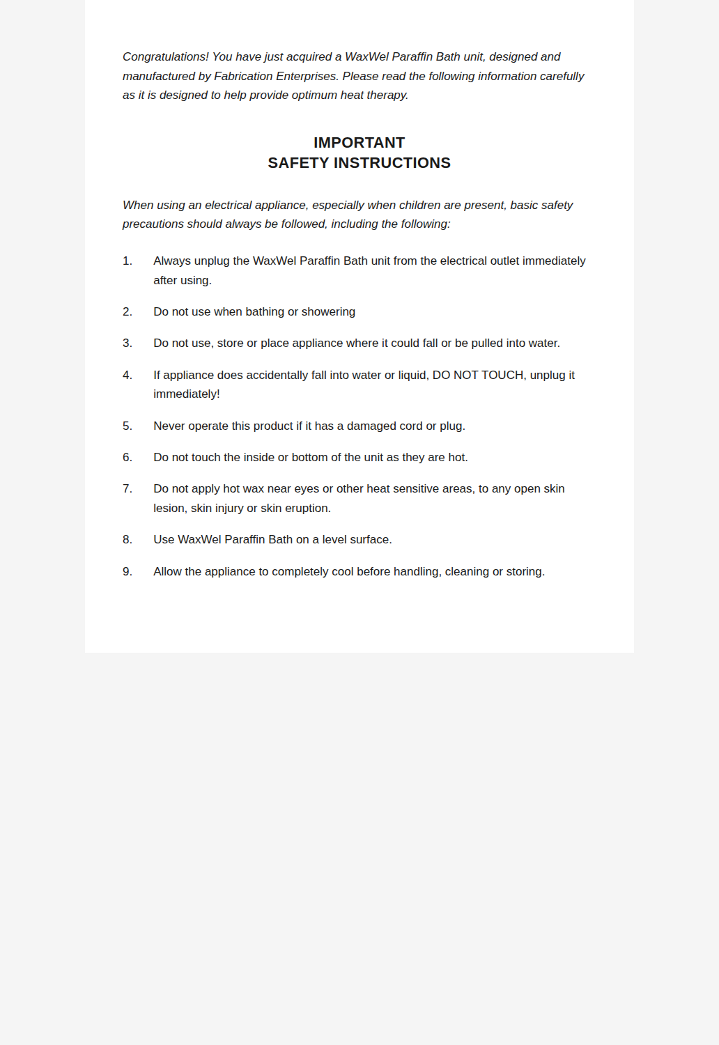Congratulations! You have just acquired a WaxWel Paraffin Bath unit, designed and manufactured by Fabrication Enterprises. Please read the following information carefully as it is designed to help provide optimum heat therapy.
IMPORTANT
SAFETY INSTRUCTIONS
When using an electrical appliance, especially when children are present, basic safety precautions should always be followed, including the following:
Always unplug the WaxWel Paraffin Bath unit from the electrical outlet immediately after using.
Do not use when bathing or showering
Do not use, store or place appliance where it could fall or be pulled into water.
If appliance does accidentally fall into water or liquid, DO NOT TOUCH, unplug it immediately!
Never operate this product if it has a damaged cord or plug.
Do not touch the inside or bottom of the unit as they are hot.
Do not apply hot wax near eyes or other heat sensitive areas, to any open skin lesion, skin injury or skin eruption.
Use WaxWel Paraffin Bath on a level surface.
Allow the appliance to completely cool before handling, cleaning or storing.